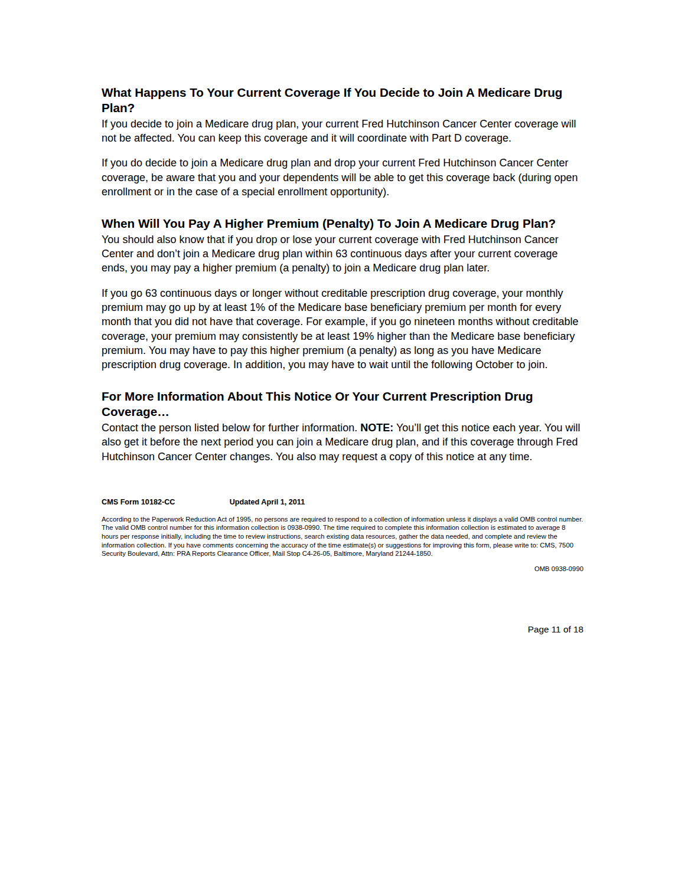What Happens To Your Current Coverage If You Decide to Join A Medicare Drug Plan?
If you decide to join a Medicare drug plan, your current Fred Hutchinson Cancer Center coverage will not be affected. You can keep this coverage and it will coordinate with Part D coverage.
If you do decide to join a Medicare drug plan and drop your current Fred Hutchinson Cancer Center coverage, be aware that you and your dependents will be able to get this coverage back (during open enrollment or in the case of a special enrollment opportunity).
When Will You Pay A Higher Premium (Penalty) To Join A Medicare Drug Plan?
You should also know that if you drop or lose your current coverage with Fred Hutchinson Cancer Center and don’t join a Medicare drug plan within 63 continuous days after your current coverage ends, you may pay a higher premium (a penalty) to join a Medicare drug plan later.
If you go 63 continuous days or longer without creditable prescription drug coverage, your monthly premium may go up by at least 1% of the Medicare base beneficiary premium per month for every month that you did not have that coverage. For example, if you go nineteen months without creditable coverage, your premium may consistently be at least 19% higher than the Medicare base beneficiary premium. You may have to pay this higher premium (a penalty) as long as you have Medicare prescription drug coverage. In addition, you may have to wait until the following October to join.
For More Information About This Notice Or Your Current Prescription Drug Coverage…
Contact the person listed below for further information. NOTE: You’ll get this notice each year. You will also get it before the next period you can join a Medicare drug plan, and if this coverage through Fred Hutchinson Cancer Center changes. You also may request a copy of this notice at any time.
CMS Form 10182-CC Updated April 1, 2011
According to the Paperwork Reduction Act of 1995, no persons are required to respond to a collection of information unless it displays a valid OMB control number. The valid OMB control number for this information collection is 0938-0990. The time required to complete this information collection is estimated to average 8 hours per response initially, including the time to review instructions, search existing data resources, gather the data needed, and complete and review the information collection. If you have comments concerning the accuracy of the time estimate(s) or suggestions for improving this form, please write to: CMS, 7500 Security Boulevard, Attn: PRA Reports Clearance Officer, Mail Stop C4-26-05, Baltimore, Maryland 21244-1850.
OMB 0938-0990
Page 11 of 18